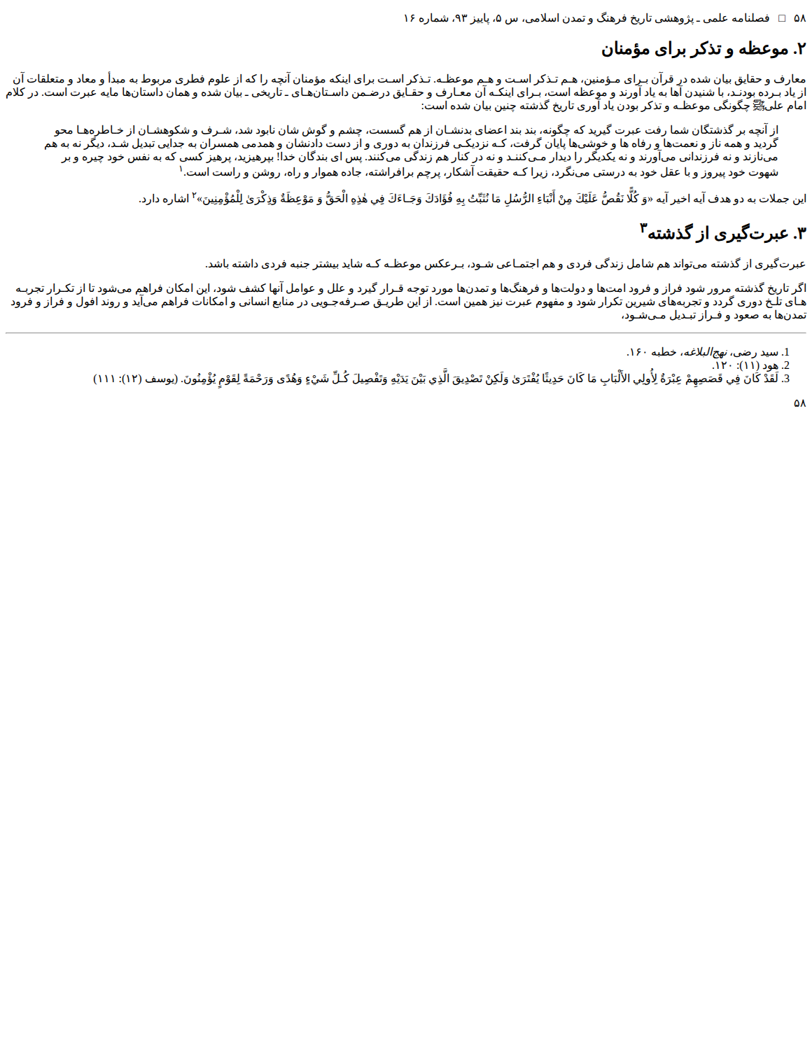۵۸ □ فصلنامه علمی ـ پژوهشی تاریخ فرهنگ و تمدن اسلامی، س ۵، پاییز ۹۳، شماره ۱۶
۲. موعظه و تذکر برای مؤمنان
معارف و حقایق بیان شده در قرآن بـرای مـؤمنین، هـم تـذکر اسـت و هـم موعظـه. تـذکر اسـت برای اینکه مؤمنان آنچه را که از علوم فطری مربوط به مبدأ و معاد و متعلقات آن از یاد بـرده بودنـد، با شنیدن آها به یاد آورند و موعظه است، بـرای اینکـه آن معـارف و حقـایق درضـمن داسـتان‌هـای ـ تاریخی ـ بیان شده و همان داستان‌ها مایه عبرت است. در کلام امام علیﷺ چگونگی موعظـه و تذکر بودن یاد آوری تاریخ گذشته چنین بیان شده است:
از آنچه بر گذشتگان شما رفت عبرت گیرید که چگونه، بند بند اعضای بدنشـان از هم گسست، چشم و گوش شان نابود شد، شـرف و شکوهشـان از خـاطره‌هـا محو گردید و همه ناز و نعمت‌ها و رفاه ها و خوشی‌ها پایان گرفت، کـه نزدیکـی فرزندان به دوری و از دست دادنشان و همدمی همسران به جدایی تبدیل شـد، دیگر نه به هم می‌نازند و نه فرزندانی می‌آورند و نه یکدیگر را دیدار مـی‌کننـد و نه در کنار هم زندگی می‌کنند. پس ای بندگان خدا! بپرهیزید، پرهیز کسی که به نفس خود چیره و بر شهوت خود پیروز و با عقل خود به درستی می‌نگرد، زیرا کـه حقیقت آشکار، پرچم برافراشته، جاده هموار و راه، روشن و راست است.۱
این جملات به دو هدف آیه اخیر آیه «وَ كُلًّا نَقُصُّ عَلَيْكَ مِنْ أَنْبَاءِ الرُّسُلِ مَا نُثَبِّتُ بِهِ فُؤَادَكَ وَجَـاءَكَ فِي هٰذِهِ الْحَقُّ وَ مَوْعِظَةٌ وَذِكْرَىٰ لِلْمُؤْمِنِينَ»۲ اشاره دارد.
۳. عبرت‌گیری از گذشته۳
عبرت‌گیری از گذشته می‌تواند هم شامل زندگی فردی و هم اجتمـاعی شـود، بـرعکس موعظـه کـه شاید بیشتر جنبه فردی داشته باشد.
اگر تاریخ گذشته مرور شود فراز و فرود امت‌ها و دولت‌ها و فرهنگ‌ها و تمدن‌ها مورد توجه قـرار گیرد و علل و عوامل آنها کشف شود، این امکان فراهم می‌شود تا از تکـرار تجربـه هـای تلـخ دوری گردد و تجربه‌های شیرین تکرار شود و مفهوم عبرت نیز همین است. از این طریـق صـرفه‌جـویی در منابع انسانی و امکانات فراهم می‌آید و روند افول و فراز و فرود تمدن‌ها به صعود و فـراز تبـدیل مـی‌شـود،
سید رضی، نهج‌البلاغه، خطبه ۱۶۰.
هود (۱۱): ۱۲۰.
لَقَدْ كَانَ فِي قَصَصِهِمْ عِبْرَةٌ لِأُولِي الأَلْبَابِ مَا كَانَ حَدِيثًا يُفْتَرَىٰ وَلَكِنْ تَصْدِيقَ الَّذِي بَيْنَ يَدَيْهِ وَتَفْصِيلَ كُـلِّ شَيْءٍ وَهُدًى وَرَحْمَةً لِقَوْمٍ يُؤْمِنُونَ. (یوسف (۱۲): ۱۱۱)
۵۸